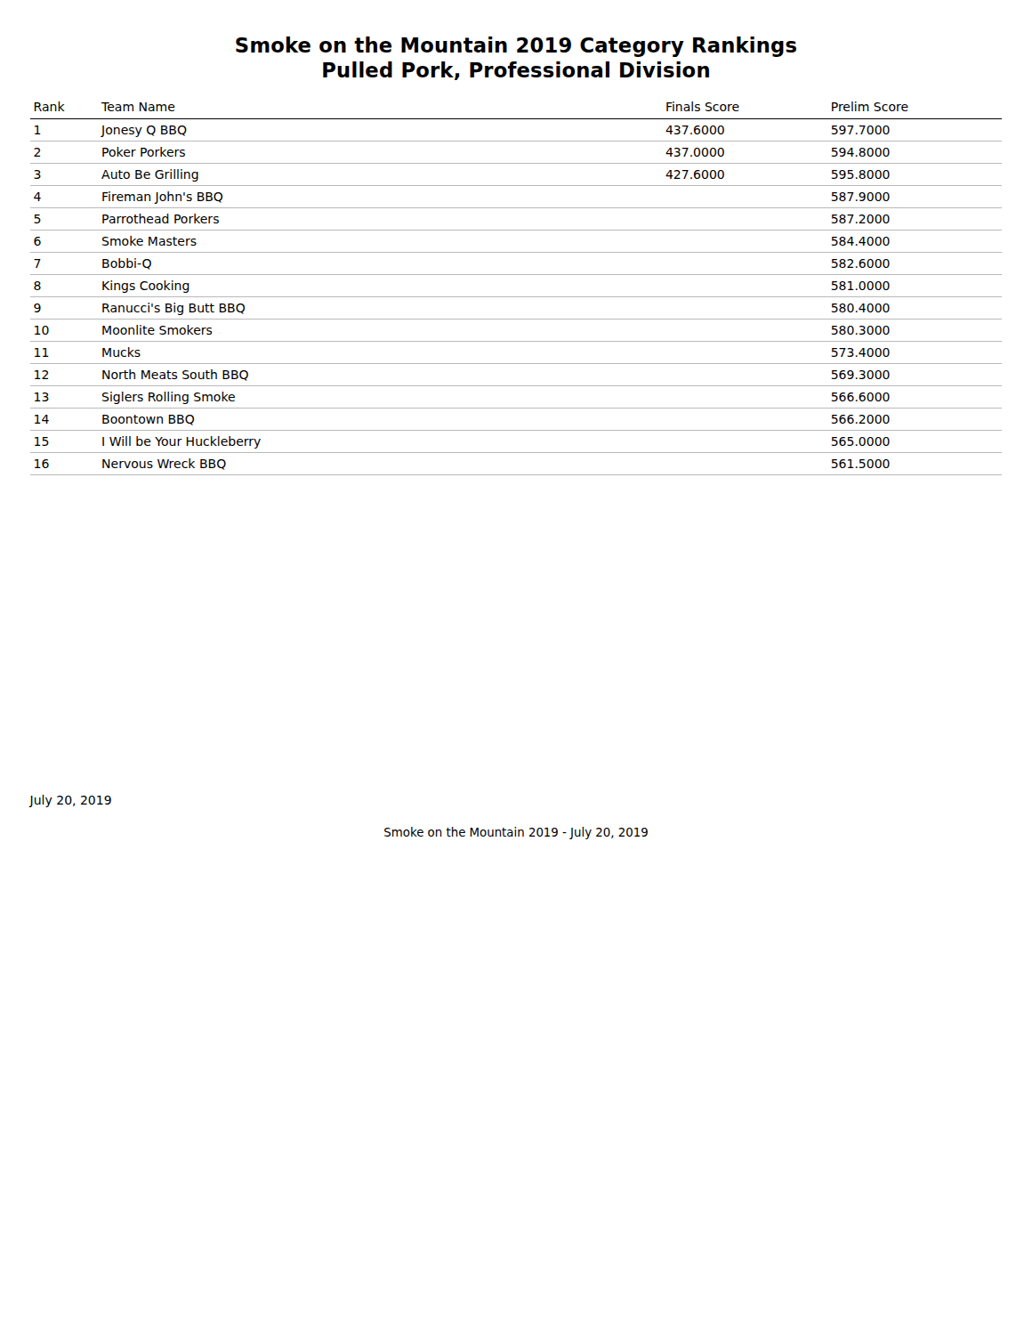Smoke on the Mountain 2019 Category Rankings
Pulled Pork, Professional Division
| Rank | Team Name | Finals Score | Prelim Score |
| --- | --- | --- | --- |
| 1 | Jonesy Q BBQ | 437.6000 | 597.7000 |
| 2 | Poker Porkers | 437.0000 | 594.8000 |
| 3 | Auto Be Grilling | 427.6000 | 595.8000 |
| 4 | Fireman John's BBQ | | 587.9000 |
| 5 | Parrothead Porkers | | 587.2000 |
| 6 | Smoke Masters | | 584.4000 |
| 7 | Bobbi-Q | | 582.6000 |
| 8 | Kings Cooking | | 581.0000 |
| 9 | Ranucci's Big Butt BBQ | | 580.4000 |
| 10 | Moonlite Smokers | | 580.3000 |
| 11 | Mucks | | 573.4000 |
| 12 | North Meats South BBQ | | 569.3000 |
| 13 | Siglers Rolling Smoke | | 566.6000 |
| 14 | Boontown BBQ | | 566.2000 |
| 15 | I Will be Your Huckleberry | | 565.0000 |
| 16 | Nervous Wreck BBQ | | 561.5000 |
July 20, 2019
Smoke on the Mountain 2019 - July 20, 2019